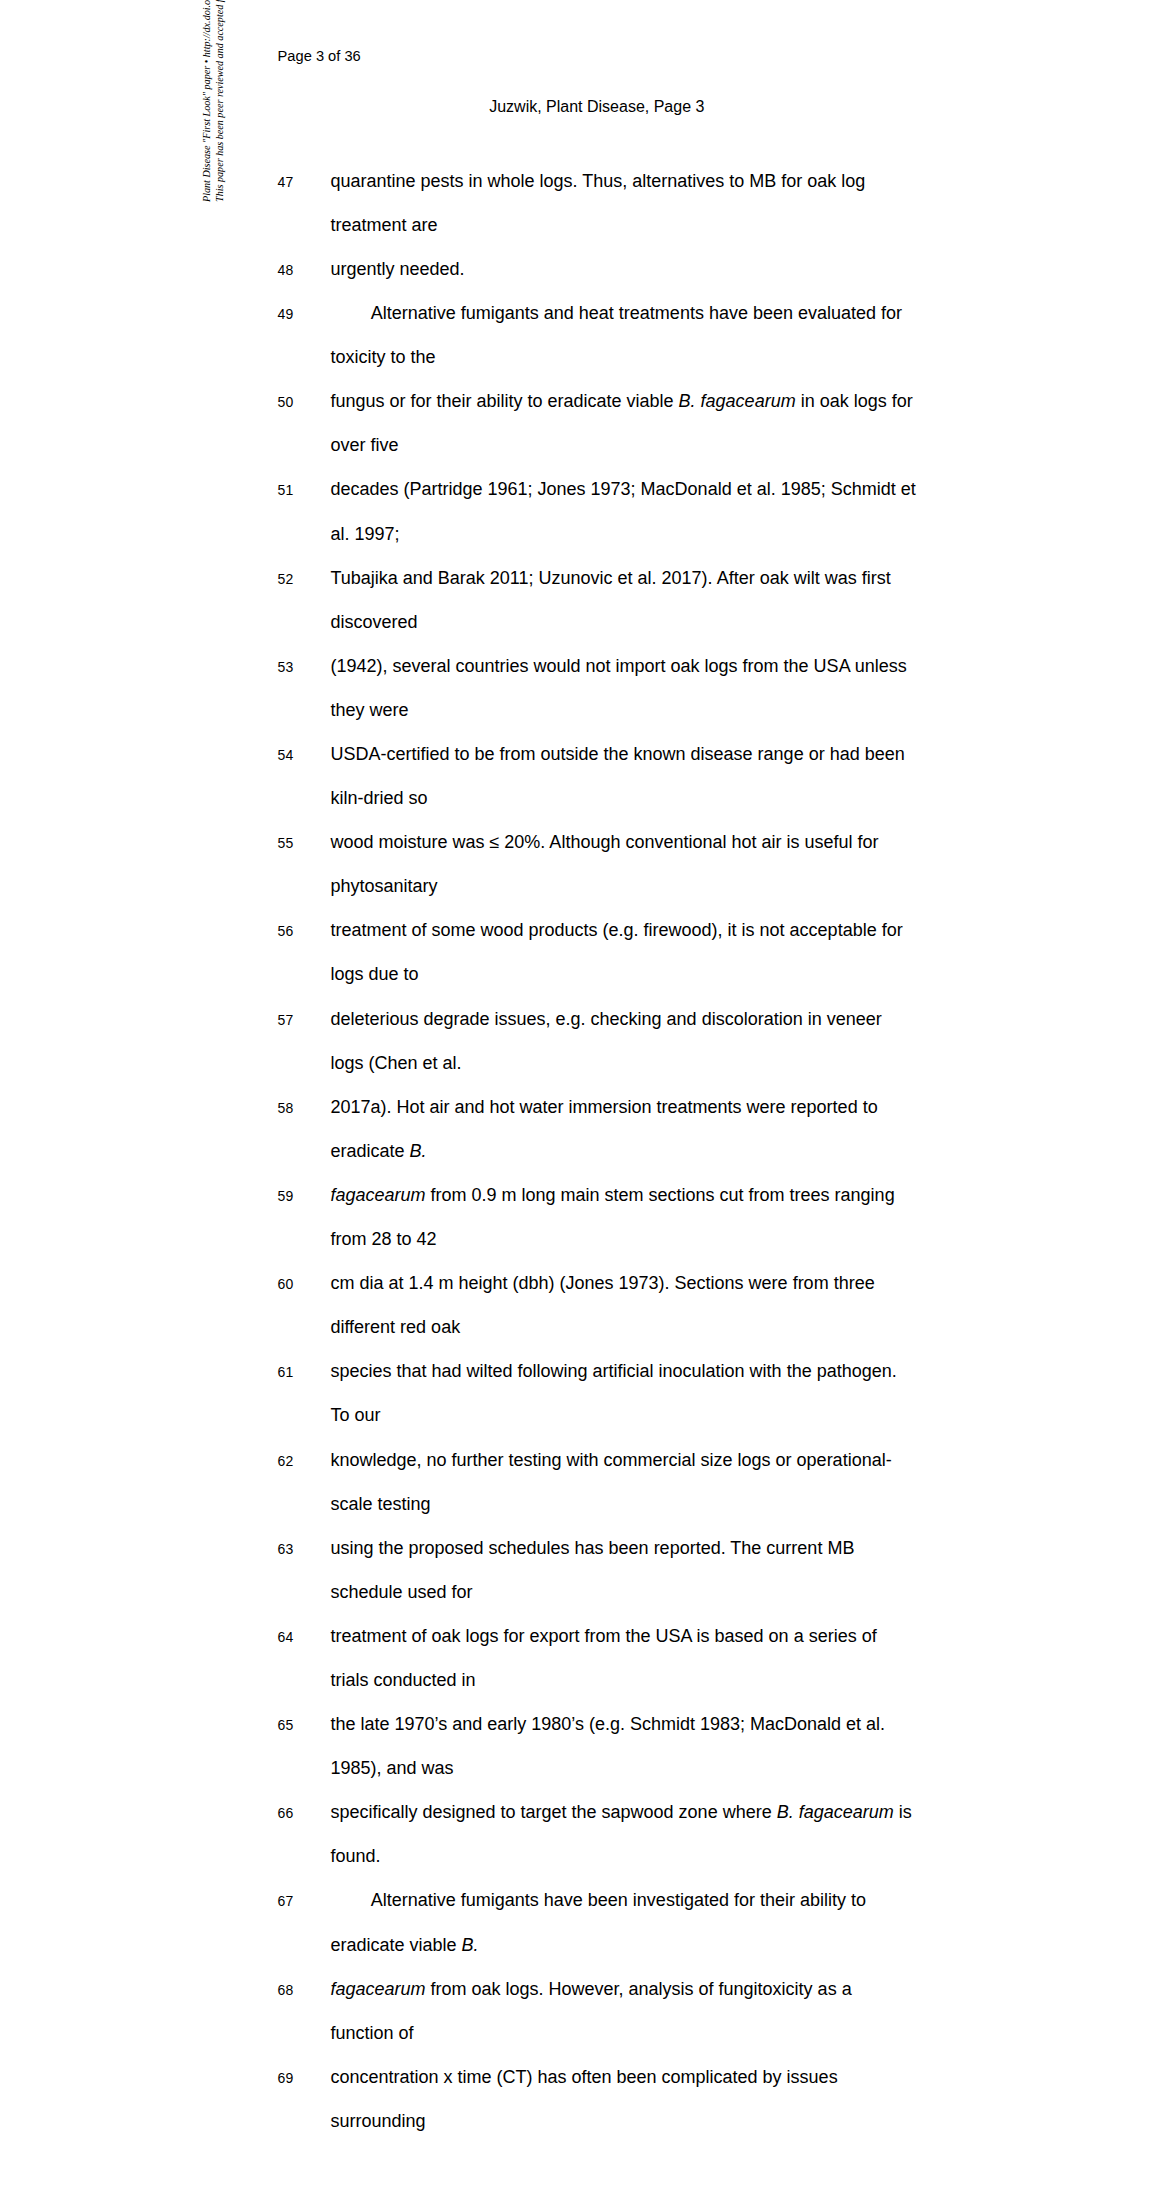Page 3 of 36
Juzwik, Plant Disease, Page 3
Plant Disease "First Look" paper • http://dx.doi.org/10.1094/PDIS-07-18-1252-RE • posted 08/04/2018 This paper has been peer reviewed and accepted for publication but has not yet been copyedited or proofread. The final published version may differ.
47 quarantine pests in whole logs. Thus, alternatives to MB for oak log treatment are
48 urgently needed.
49 Alternative fumigants and heat treatments have been evaluated for toxicity to the
50 fungus or for their ability to eradicate viable B. fagacearum in oak logs for over five
51 decades (Partridge 1961; Jones 1973; MacDonald et al. 1985; Schmidt et al. 1997;
52 Tubajika and Barak 2011; Uzunovic et al. 2017). After oak wilt was first discovered
53(1942), several countries would not import oak logs from the USA unless they were
54 USDA-certified to be from outside the known disease range or had been kiln-dried so
55 wood moisture was ≤ 20%. Although conventional hot air is useful for phytosanitary
56 treatment of some wood products (e.g. firewood), it is not acceptable for logs due to
57 deleterious degrade issues, e.g. checking and discoloration in veneer logs (Chen et al.
582017a). Hot air and hot water immersion treatments were reported to eradicate B.
59 fagacearum from 0.9 m long main stem sections cut from trees ranging from 28 to 42
60 cm dia at 1.4 m height (dbh) (Jones 1973). Sections were from three different red oak
61 species that had wilted following artificial inoculation with the pathogen. To our
62 knowledge, no further testing with commercial size logs or operational-scale testing
63 using the proposed schedules has been reported. The current MB schedule used for
64 treatment of oak logs for export from the USA is based on a series of trials conducted in
65 the late 1970’s and early 1980’s (e.g. Schmidt 1983; MacDonald et al. 1985), and was
66 specifically designed to target the sapwood zone where B. fagacearum is found.
67 Alternative fumigants have been investigated for their ability to eradicate viable B.
68 fagacearum from oak logs. However, analysis of fungitoxicity as a function of
69 concentration x time (CT) has often been complicated by issues surrounding